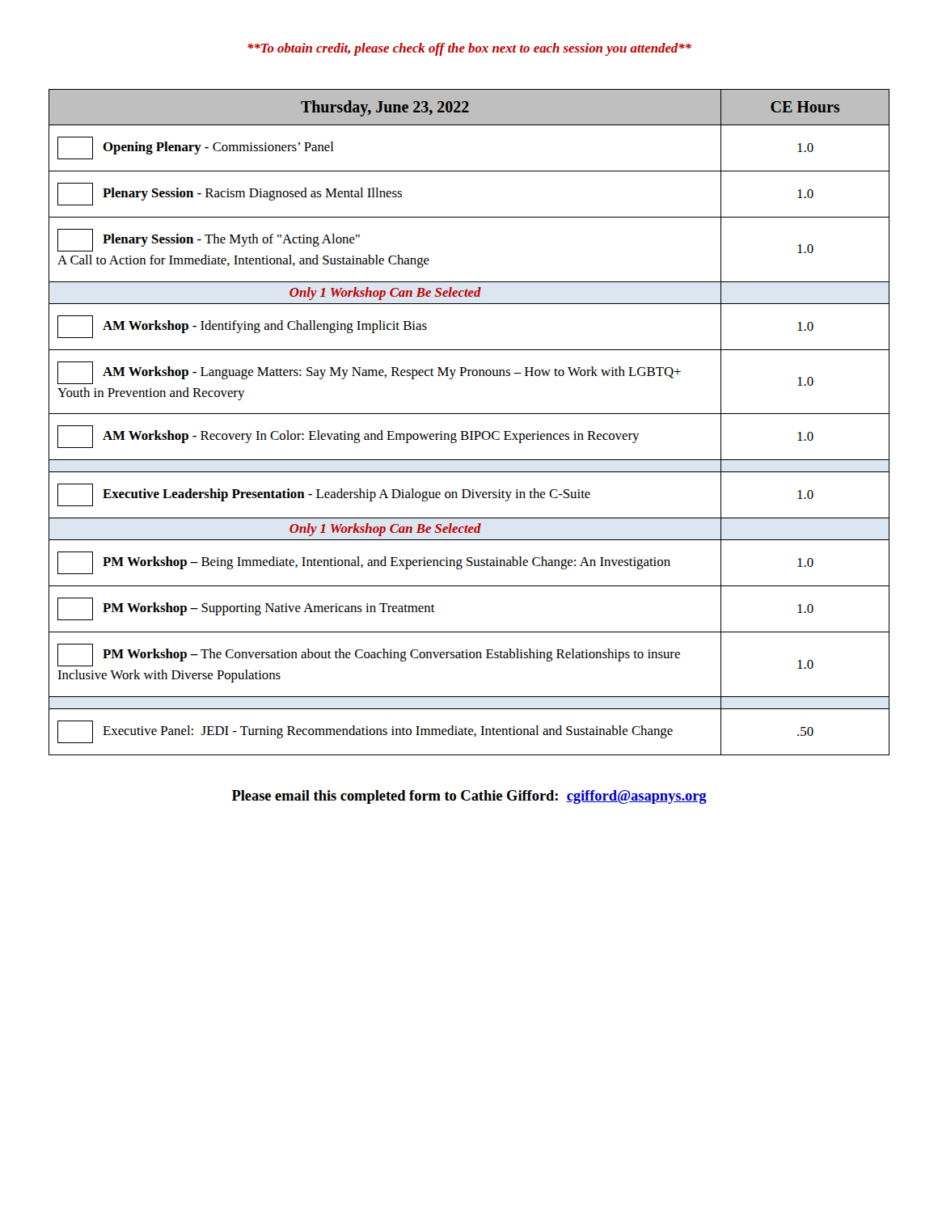**To obtain credit, please check off the box next to each session you attended**
| Thursday, June 23, 2022 | CE Hours |
| --- | --- |
| Opening Plenary - Commissioners’ Panel | 1.0 |
| Plenary Session - Racism Diagnosed as Mental Illness | 1.0 |
| Plenary Session - The Myth of "Acting Alone" A Call to Action for Immediate, Intentional, and Sustainable Change | 1.0 |
| Only 1 Workshop Can Be Selected | |
| AM Workshop - Identifying and Challenging Implicit Bias | 1.0 |
| AM Workshop - Language Matters: Say My Name, Respect My Pronouns – How to Work with LGBTQ+ Youth in Prevention and Recovery | 1.0 |
| AM Workshop - Recovery In Color: Elevating and Empowering BIPOC Experiences in Recovery | 1.0 |
| Executive Leadership Presentation - Leadership A Dialogue on Diversity in the C-Suite | 1.0 |
| Only 1 Workshop Can Be Selected | |
| PM Workshop – Being Immediate, Intentional, and Experiencing Sustainable Change: An Investigation | 1.0 |
| PM Workshop – Supporting Native Americans in Treatment | 1.0 |
| PM Workshop – The Conversation about the Coaching Conversation Establishing Relationships to insure Inclusive Work with Diverse Populations | 1.0 |
| Executive Panel: JEDI - Turning Recommendations into Immediate, Intentional and Sustainable Change | .50 |
Please email this completed form to Cathie Gifford: cgifford@asapnys.org